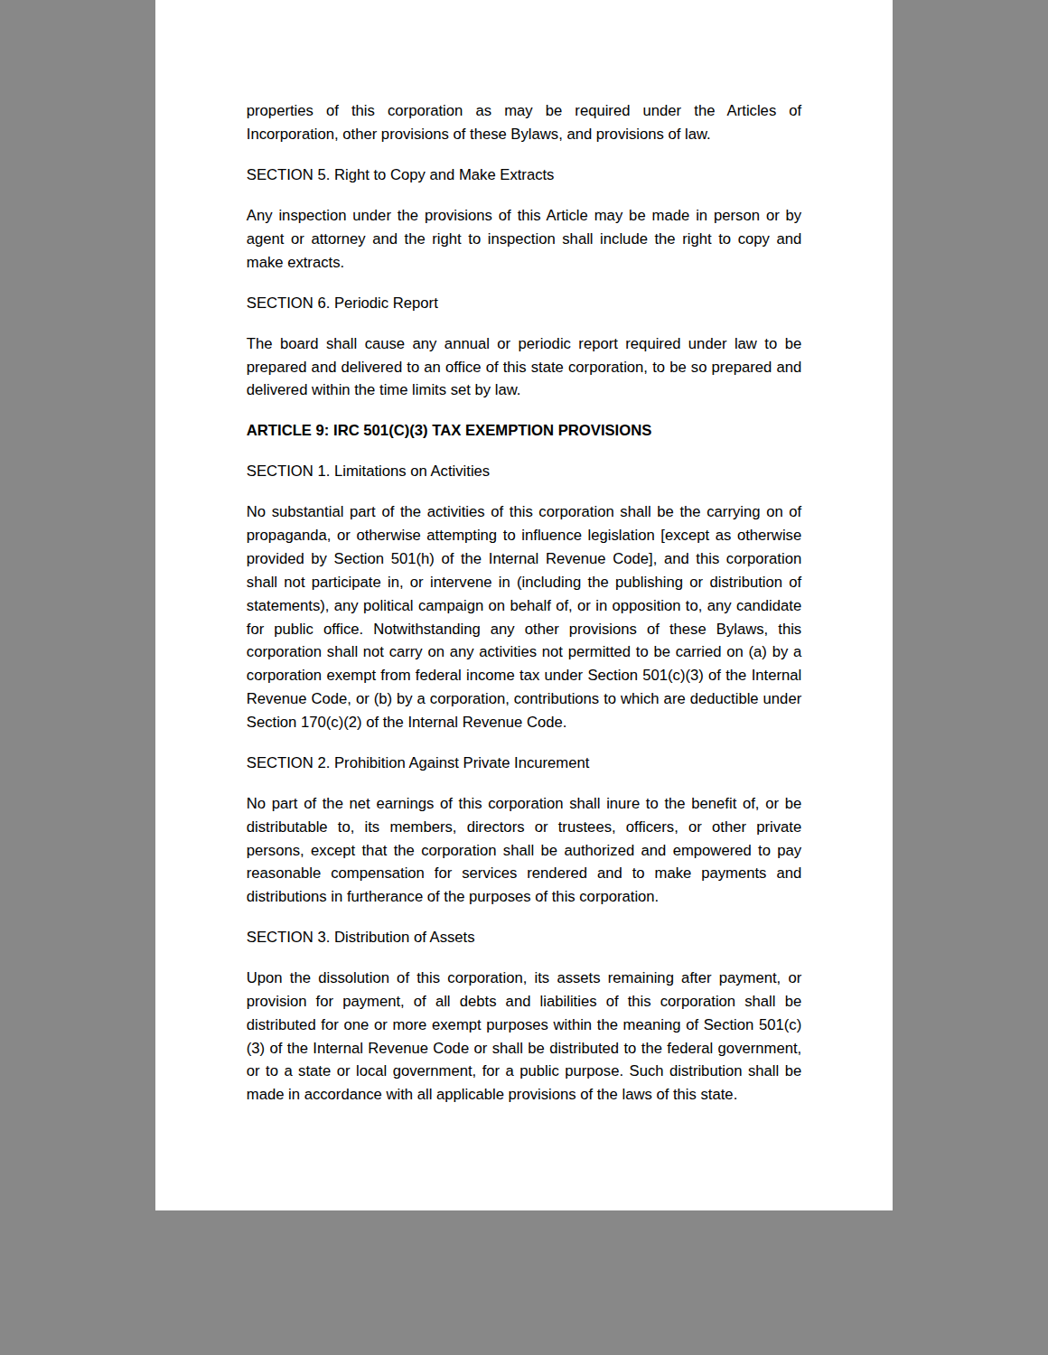properties of this corporation as may be required under the Articles of Incorporation, other provisions of these Bylaws, and provisions of law.
SECTION 5. Right to Copy and Make Extracts
Any inspection under the provisions of this Article may be made in person or by agent or attorney and the right to inspection shall include the right to copy and make extracts.
SECTION 6. Periodic Report
The board shall cause any annual or periodic report required under law to be prepared and delivered to an office of this state corporation, to be so prepared and delivered within the time limits set by law.
ARTICLE 9: IRC 501(C)(3) TAX EXEMPTION PROVISIONS
SECTION 1. Limitations on Activities
No substantial part of the activities of this corporation shall be the carrying on of propaganda, or otherwise attempting to influence legislation [except as otherwise provided by Section 501(h) of the Internal Revenue Code], and this corporation shall not participate in, or intervene in (including the publishing or distribution of statements), any political campaign on behalf of, or in opposition to, any candidate for public office. Notwithstanding any other provisions of these Bylaws, this corporation shall not carry on any activities not permitted to be carried on (a) by a corporation exempt from federal income tax under Section 501(c)(3) of the Internal Revenue Code, or (b) by a corporation, contributions to which are deductible under Section 170(c)(2) of the Internal Revenue Code.
SECTION 2. Prohibition Against Private Incurement
No part of the net earnings of this corporation shall inure to the benefit of, or be distributable to, its members, directors or trustees, officers, or other private persons, except that the corporation shall be authorized and empowered to pay reasonable compensation for services rendered and to make payments and distributions in furtherance of the purposes of this corporation.
SECTION 3. Distribution of Assets
Upon the dissolution of this corporation, its assets remaining after payment, or provision for payment, of all debts and liabilities of this corporation shall be distributed for one or more exempt purposes within the meaning of Section 501(c)(3) of the Internal Revenue Code or shall be distributed to the federal government, or to a state or local government, for a public purpose. Such distribution shall be made in accordance with all applicable provisions of the laws of this state.